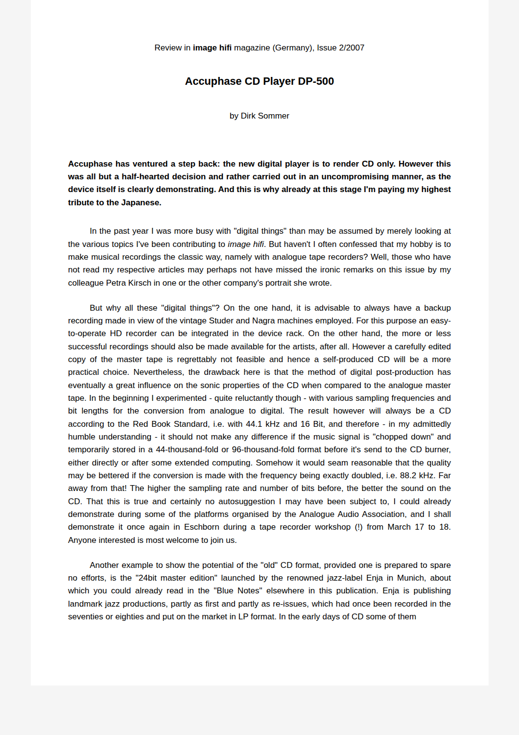Review in image hifi magazine (Germany), Issue 2/2007
Accuphase CD Player DP-500
by Dirk Sommer
Accuphase has ventured a step back: the new digital player is to render CD only. However this was all but a half-hearted decision and rather carried out in an uncompromising manner, as the device itself is clearly demonstrating. And this is why already at this stage I'm paying my highest tribute to the Japanese.
In the past year I was more busy with "digital things" than may be assumed by merely looking at the various topics I've been contributing to image hifi. But haven't I often confessed that my hobby is to make musical recordings the classic way, namely with analogue tape recorders? Well, those who have not read my respective articles may perhaps not have missed the ironic remarks on this issue by my colleague Petra Kirsch in one or the other company's portrait she wrote.
But why all these "digital things"? On the one hand, it is advisable to always have a backup recording made in view of the vintage Studer and Nagra machines employed. For this purpose an easy-to-operate HD recorder can be integrated in the device rack. On the other hand, the more or less successful recordings should also be made available for the artists, after all. However a carefully edited copy of the master tape is regrettably not feasible and hence a self-produced CD will be a more practical choice. Nevertheless, the drawback here is that the method of digital post-production has eventually a great influence on the sonic properties of the CD when compared to the analogue master tape. In the beginning I experimented - quite reluctantly though - with various sampling frequencies and bit lengths for the conversion from analogue to digital. The result however will always be a CD according to the Red Book Standard, i.e. with 44.1 kHz and 16 Bit, and therefore - in my admittedly humble understanding - it should not make any difference if the music signal is "chopped down" and temporarily stored in a 44-thousand-fold or 96-thousand-fold format before it's send to the CD burner, either directly or after some extended computing. Somehow it would seam reasonable that the quality may be bettered if the conversion is made with the frequency being exactly doubled, i.e. 88.2 kHz. Far away from that! The higher the sampling rate and number of bits before, the better the sound on the CD. That this is true and certainly no autosuggestion I may have been subject to, I could already demonstrate during some of the platforms organised by the Analogue Audio Association, and I shall demonstrate it once again in Eschborn during a tape recorder workshop (!) from March 17 to 18. Anyone interested is most welcome to join us.
Another example to show the potential of the "old" CD format, provided one is prepared to spare no efforts, is the "24bit master edition" launched by the renowned jazz-label Enja in Munich, about which you could already read in the "Blue Notes" elsewhere in this publication. Enja is publishing landmark jazz productions, partly as first and partly as re-issues, which had once been recorded in the seventies or eighties and put on the market in LP format. In the early days of CD some of them